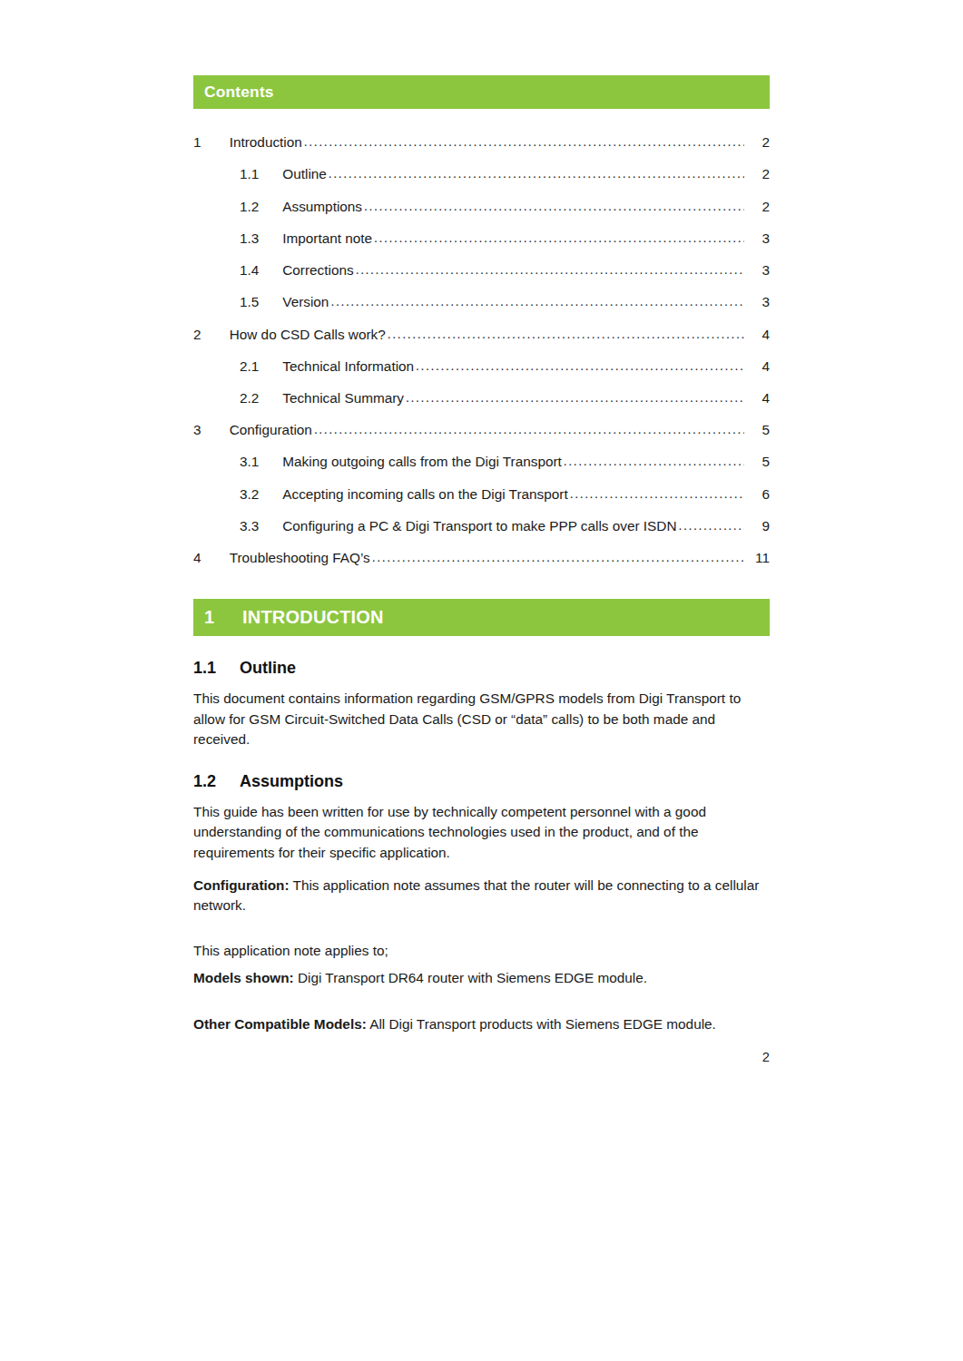Contents
1 Introduction ........................................................................................................................... 2
1.1 Outline ............................................................................................................................. 2
1.2 Assumptions ..................................................................................................................... 2
1.3 Important note .................................................................................................................. 3
1.4 Corrections ....................................................................................................................... 3
1.5 Version ............................................................................................................................. 3
2 How do CSD Calls work? ......................................................................................................... 4
2.1 Technical Information ....................................................................................................... 4
2.2 Technical Summary .......................................................................................................... 4
3 Configuration ......................................................................................................................... 5
3.1 Making outgoing calls from the Digi Transport ............................................................. 5
3.2 Accepting incoming calls on the Digi Transport ............................................................ 6
3.3 Configuring a PC & Digi Transport to make PPP calls over ISDN ................................... 9
4 Troubleshooting FAQ’s ........................................................................................................... 11
1 INTRODUCTION
1.1 Outline
This document contains information regarding GSM/GPRS models from Digi Transport to allow for GSM Circuit-Switched Data Calls (CSD or “data” calls) to be both made and received.
1.2 Assumptions
This guide has been written for use by technically competent personnel with a good understanding of the communications technologies used in the product, and of the requirements for their specific application.
Configuration: This application note assumes that the router will be connecting to a cellular network.
This application note applies to;
Models shown: Digi Transport DR64 router with Siemens EDGE module.
Other Compatible Models: All Digi Transport products with Siemens EDGE module.
2